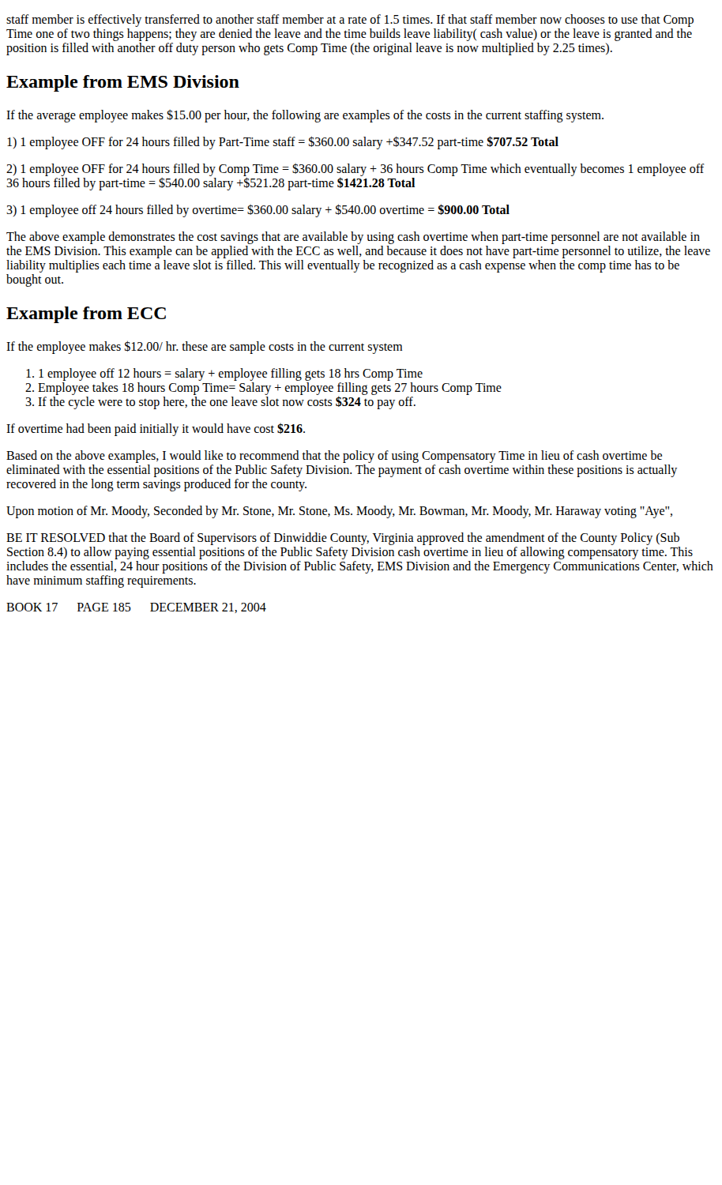staff member is effectively transferred to another staff member at a rate of 1.5 times. If that staff member now chooses to use that Comp Time one of two things happens; they are denied the leave and the time builds leave liability( cash value) or the leave is granted and the position is filled with another off duty person who gets Comp Time (the original leave is now multiplied by 2.25 times).
Example from EMS Division
If the average employee makes $15.00 per hour, the following are examples of the costs in the current staffing system.
1) 1 employee OFF for 24 hours filled by Part-Time staff = $360.00 salary +$347.52 part-time $707.52 Total
2) 1 employee OFF for 24 hours filled by Comp Time = $360.00 salary + 36 hours Comp Time which eventually becomes 1 employee off 36 hours filled by part-time = $540.00 salary +$521.28 part-time $1421.28 Total
3) 1 employee off 24 hours filled by overtime= $360.00 salary + $540.00 overtime = $900.00 Total
The above example demonstrates the cost savings that are available by using cash overtime when part-time personnel are not available in the EMS Division. This example can be applied with the ECC as well, and because it does not have part-time personnel to utilize, the leave liability multiplies each time a leave slot is filled. This will eventually be recognized as a cash expense when the comp time has to be bought out.
Example from ECC
If the employee makes $12.00/ hr. these are sample costs in the current system
1 employee off 12 hours = salary + employee filling gets 18 hrs Comp Time
Employee takes 18 hours Comp Time= Salary + employee filling gets 27 hours Comp Time
If the cycle were to stop here, the one leave slot now costs $324 to pay off.
If overtime had been paid initially it would have cost $216.
Based on the above examples, I would like to recommend that the policy of using Compensatory Time in lieu of cash overtime be eliminated with the essential positions of the Public Safety Division. The payment of cash overtime within these positions is actually recovered in the long term savings produced for the county.
Upon motion of Mr. Moody, Seconded by Mr. Stone, Mr. Stone, Ms. Moody, Mr. Bowman, Mr. Moody, Mr. Haraway voting "Aye",
BE IT RESOLVED that the Board of Supervisors of Dinwiddie County, Virginia approved the amendment of the County Policy (Sub Section 8.4) to allow paying essential positions of the Public Safety Division cash overtime in lieu of allowing compensatory time. This includes the essential, 24 hour positions of the Division of Public Safety, EMS Division and the Emergency Communications Center, which have minimum staffing requirements.
BOOK 17 PAGE 185 DECEMBER 21, 2004